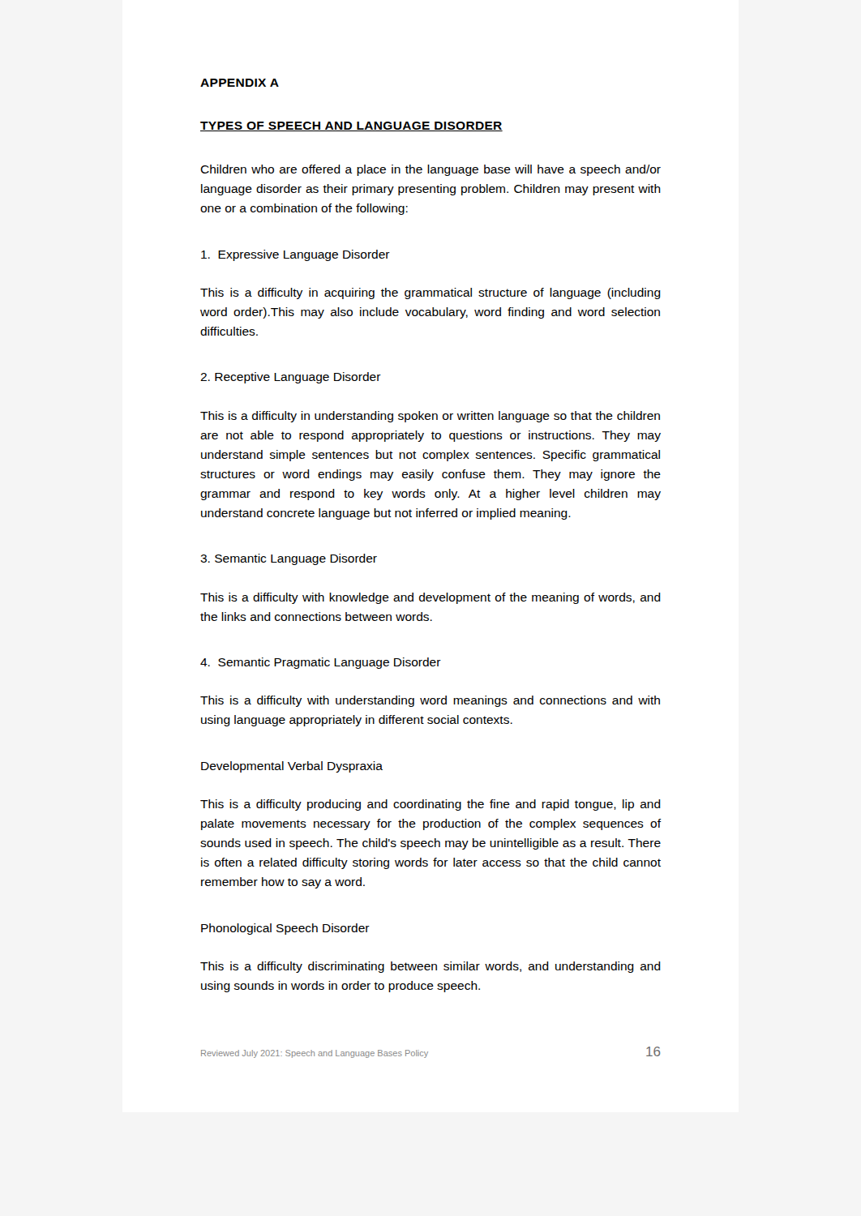APPENDIX A
TYPES OF SPEECH AND LANGUAGE DISORDER
Children who are offered a place in the language base will have a speech and/or language disorder as their primary presenting problem. Children may present with one or a combination of the following:
1. Expressive Language Disorder
This is a difficulty in acquiring the grammatical structure of language (including word order).This may also include vocabulary, word finding and word selection difficulties.
2. Receptive Language Disorder
This is a difficulty in understanding spoken or written language so that the children are not able to respond appropriately to questions or instructions. They may understand simple sentences but not complex sentences. Specific grammatical structures or word endings may easily confuse them. They may ignore the grammar and respond to key words only. At a higher level children may understand concrete language but not inferred or implied meaning.
3. Semantic Language Disorder
This is a difficulty with knowledge and development of the meaning of words, and the links and connections between words.
4. Semantic Pragmatic Language Disorder
This is a difficulty with understanding word meanings and connections and with using language appropriately in different social contexts.
Developmental Verbal Dyspraxia
This is a difficulty producing and coordinating the fine and rapid tongue, lip and palate movements necessary for the production of the complex sequences of sounds used in speech. The child's speech may be unintelligible as a result. There is often a related difficulty storing words for later access so that the child cannot remember how to say a word.
Phonological Speech Disorder
This is a difficulty discriminating between similar words, and understanding and using sounds in words in order to produce speech.
Reviewed July 2021: Speech and Language Bases Policy 16